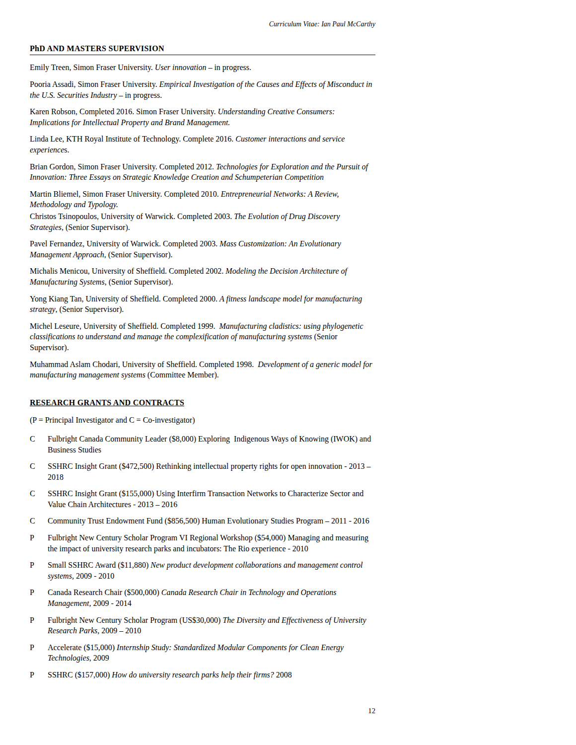Curriculum Vitae: Ian Paul McCarthy
PhD AND MASTERS SUPERVISION
Emily Treen, Simon Fraser University. User innovation – in progress.
Pooria Assadi, Simon Fraser University. Empirical Investigation of the Causes and Effects of Misconduct in the U.S. Securities Industry – in progress.
Karen Robson, Completed 2016. Simon Fraser University. Understanding Creative Consumers: Implications for Intellectual Property and Brand Management.
Linda Lee, KTH Royal Institute of Technology. Complete 2016. Customer interactions and service experiences.
Brian Gordon, Simon Fraser University. Completed 2012. Technologies for Exploration and the Pursuit of Innovation: Three Essays on Strategic Knowledge Creation and Schumpeterian Competition
Martin Bliemel, Simon Fraser University. Completed 2010. Entrepreneurial Networks: A Review, Methodology and Typology.
Christos Tsinopoulos, University of Warwick. Completed 2003. The Evolution of Drug Discovery Strategies, (Senior Supervisor).
Pavel Fernandez, University of Warwick. Completed 2003. Mass Customization: An Evolutionary Management Approach, (Senior Supervisor).
Michalis Menicou, University of Sheffield. Completed 2002. Modeling the Decision Architecture of Manufacturing Systems, (Senior Supervisor).
Yong Kiang Tan, University of Sheffield. Completed 2000. A fitness landscape model for manufacturing strategy, (Senior Supervisor).
Michel Leseure, University of Sheffield. Completed 1999. Manufacturing cladistics: using phylogenetic classifications to understand and manage the complexification of manufacturing systems (Senior Supervisor).
Muhammad Aslam Chodari, University of Sheffield. Completed 1998. Development of a generic model for manufacturing management systems (Committee Member).
RESEARCH GRANTS AND CONTRACTS
(P = Principal Investigator and C = Co-investigator)
| C | Fulbright Canada Community Leader ($8,000) Exploring Indigenous Ways of Knowing (IWOK) and Business Studies |
| C | SSHRC Insight Grant ($472,500) Rethinking intellectual property rights for open innovation - 2013 – 2018 |
| C | SSHRC Insight Grant ($155,000) Using Interfirm Transaction Networks to Characterize Sector and Value Chain Architectures - 2013 – 2016 |
| C | Community Trust Endowment Fund ($856,500) Human Evolutionary Studies Program – 2011 - 2016 |
| P | Fulbright New Century Scholar Program VI Regional Workshop ($54,000) Managing and measuring the impact of university research parks and incubators: The Rio experience - 2010 |
| P | Small SSHRC Award ($11,880) New product development collaborations and management control systems, 2009 - 2010 |
| P | Canada Research Chair ($500,000) Canada Research Chair in Technology and Operations Management , 2009 - 2014 |
| P | Fulbright New Century Scholar Program (US$30,000) The Diversity and Effectiveness of University Research Parks, 2009 – 2010 |
| P | Accelerate ($15,000) Internship Study: Standardized Modular Components for Clean Energy Technologies , 2009 |
| P | SSHRC ($157,000) How do university research parks help their firms? 2008 |
12